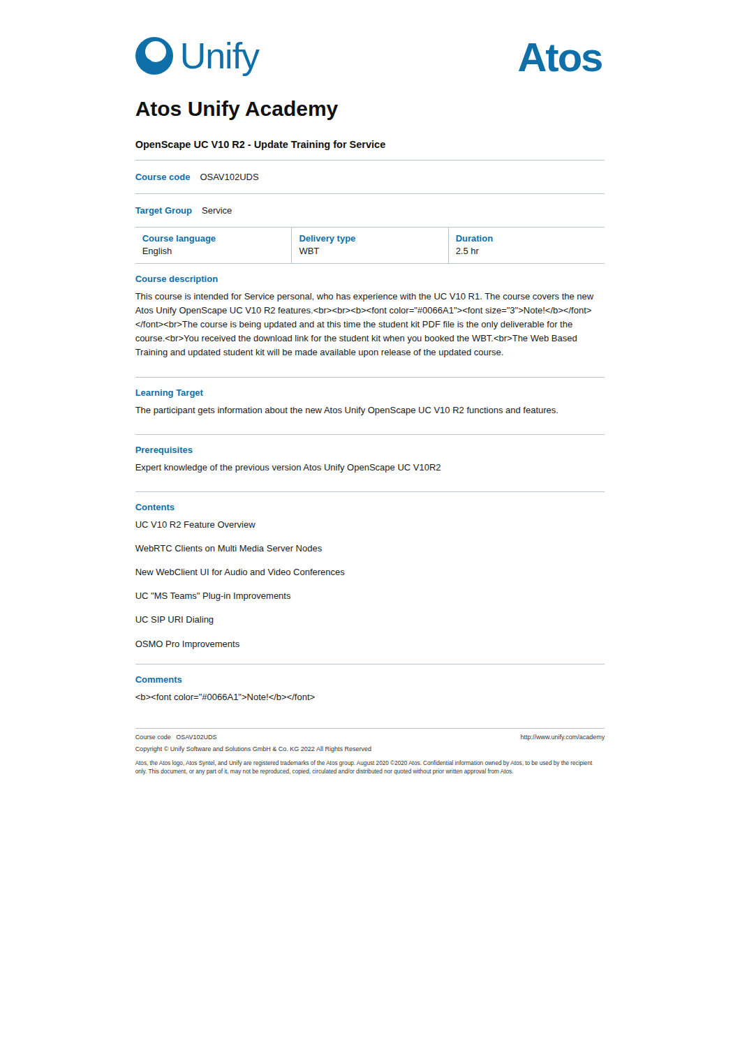Unify
Atos
Atos Unify Academy
OpenScape UC V10 R2 - Update Training for Service
Course code OSAV102UDS
Target Group Service
| Course language English | Delivery type WBT | Duration 2.5 hr |
Course description
This course is intended for Service personal, who has experience with the UC V10 R1. The course covers the new Atos Unify OpenScape UC V10 R2 features.<br><br><b><font color="#0066A1"><font size="3">Note!</b></font></font><br>The course is being updated and at this time the student kit PDF file is the only deliverable for the course.<br>You received the download link for the student kit when you booked the WBT.<br>The Web Based Training and updated student kit will be made available upon release of the updated course.
Learning Target
The participant gets information about the new Atos Unify OpenScape UC V10 R2 functions and features.
Prerequisites
Expert knowledge of the previous version Atos Unify OpenScape UC V10R2
Contents
UC V10 R2 Feature Overview
WebRTC Clients on Multi Media Server Nodes
New WebClient UI for Audio and Video Conferences
UC "MS Teams" Plug-in Improvements
UC SIP URI Dialing
OSMO Pro Improvements
Comments
<b><font color="#0066A1">Note!</b></font>
Course code OSAV102UDS
http://www.unify.com/academy
Copyright © Unify Software and Solutions GmbH & Co. KG 2022 All Rights Reserved
Atos, the Atos logo, Atos Syntel, and Unify are registered trademarks of the Atos group. August 2020 ©2020 Atos. Confidential information owned by Atos, to be used by the recipient only. This document, or any part of it, may not be reproduced, copied, circulated and/or distributed nor quoted without prior written approval from Atos.